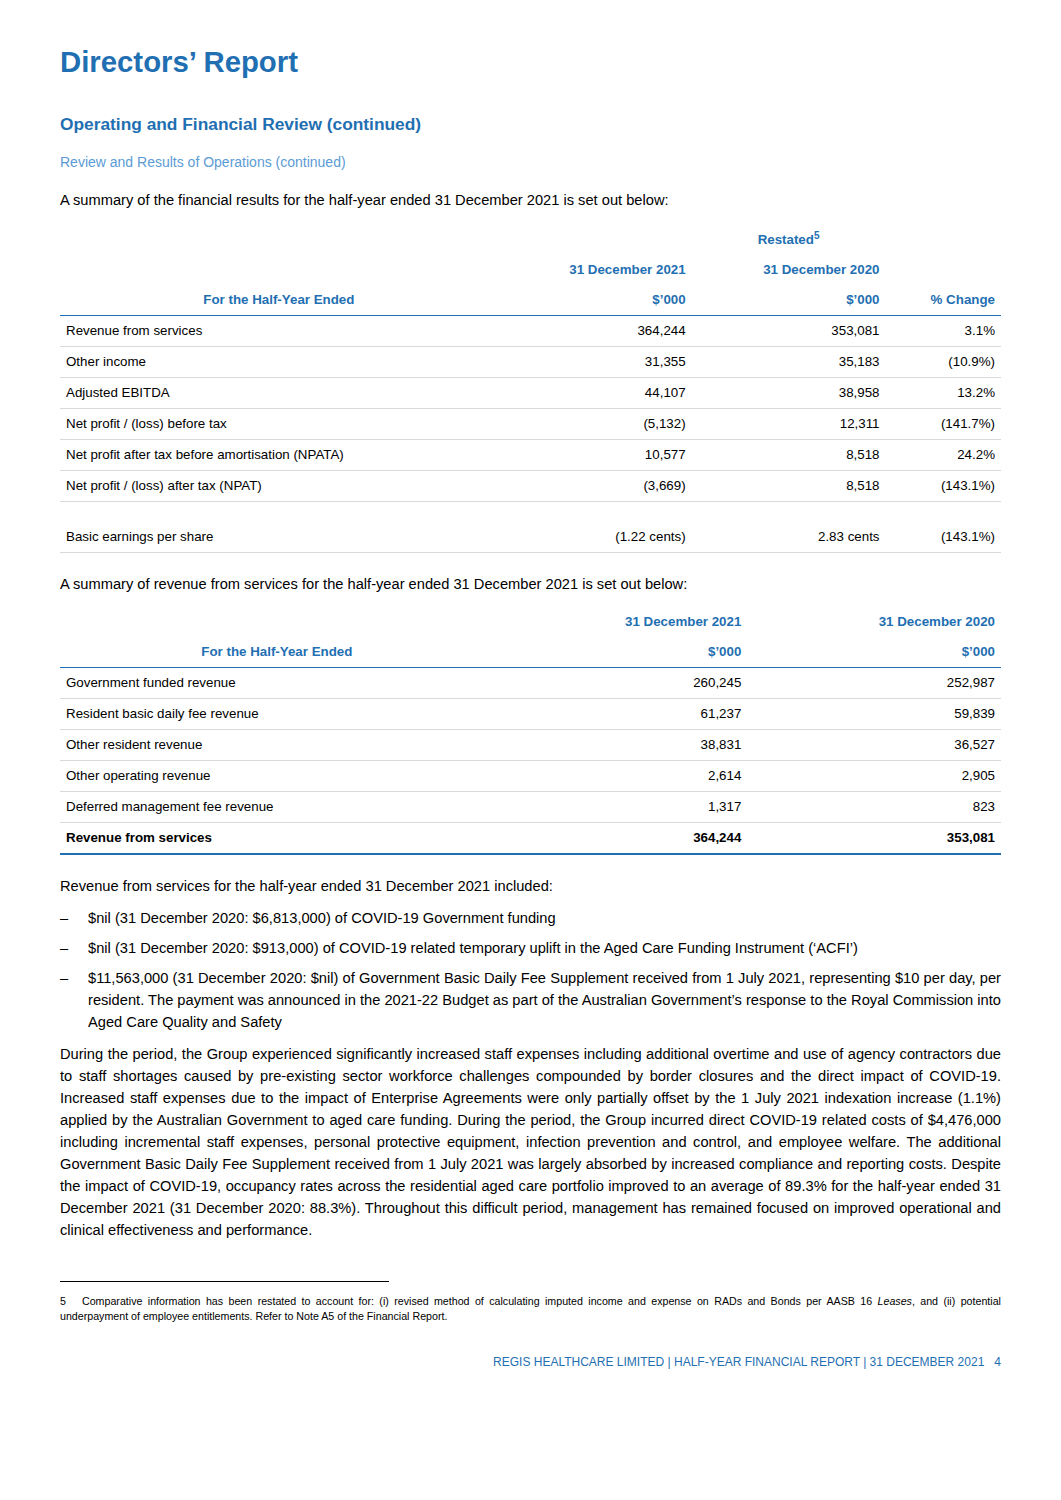Directors’ Report
Operating and Financial Review (continued)
Review and Results of Operations (continued)
A summary of the financial results for the half-year ended 31 December 2021 is set out below:
| | | Restated 5 | |
| --- | --- | --- | --- |
| | 31 December 2021 | 31 December 2020 | |
| For the Half-Year Ended | $’000 | $’000 | % Change |
| Revenue from services | 364,244 | 353,081 | 3.1% |
| Other income | 31,355 | 35,183 | (10.9%) |
| Adjusted EBITDA | 44,107 | 38,958 | 13.2% |
| Net profit / (loss) before tax | (5,132) | 12,311 | (141.7%) |
| Net profit after tax before amortisation (NPATA) | 10,577 | 8,518 | 24.2% |
| Net profit / (loss) after tax (NPAT) | (3,669) | 8,518 | (143.1%) |
| Basic earnings per share | (1.22 cents) | 2.83 cents | (143.1%) |
A summary of revenue from services for the half-year ended 31 December 2021 is set out below:
| | 31 December 2021 | 31 December 2020 |
| --- | --- | --- |
| For the Half-Year Ended | $’000 | $’000 |
| Government funded revenue | 260,245 | 252,987 |
| Resident basic daily fee revenue | 61,237 | 59,839 |
| Other resident revenue | 38,831 | 36,527 |
| Other operating revenue | 2,614 | 2,905 |
| Deferred management fee revenue | 1,317 | 823 |
| Revenue from services | 364,244 | 353,081 |
Revenue from services for the half-year ended 31 December 2021 included:
$nil (31 December 2020: $6,813,000) of COVID-19 Government funding
$nil (31 December 2020: $913,000) of COVID-19 related temporary uplift in the Aged Care Funding Instrument (‘ACFI’)
$11,563,000 (31 December 2020: $nil) of Government Basic Daily Fee Supplement received from 1 July 2021, representing $10 per day, per resident. The payment was announced in the 2021-22 Budget as part of the Australian Government’s response to the Royal Commission into Aged Care Quality and Safety
During the period, the Group experienced significantly increased staff expenses including additional overtime and use of agency contractors due to staff shortages caused by pre-existing sector workforce challenges compounded by border closures and the direct impact of COVID-19. Increased staff expenses due to the impact of Enterprise Agreements were only partially offset by the 1 July 2021 indexation increase (1.1%) applied by the Australian Government to aged care funding. During the period, the Group incurred direct COVID-19 related costs of $4,476,000 including incremental staff expenses, personal protective equipment, infection prevention and control, and employee welfare. The additional Government Basic Daily Fee Supplement received from 1 July 2021 was largely absorbed by increased compliance and reporting costs. Despite the impact of COVID-19, occupancy rates across the residential aged care portfolio improved to an average of 89.3% for the half-year ended 31 December 2021 (31 December 2020: 88.3%). Throughout this difficult period, management has remained focused on improved operational and clinical effectiveness and performance.
5 Comparative information has been restated to account for: (i) revised method of calculating imputed income and expense on RADs and Bonds per AASB 16 Leases, and (ii) potential underpayment of employee entitlements. Refer to Note A5 of the Financial Report.
REGIS HEALTHCARE LIMITED | HALF-YEAR FINANCIAL REPORT | 31 DECEMBER 2021 4